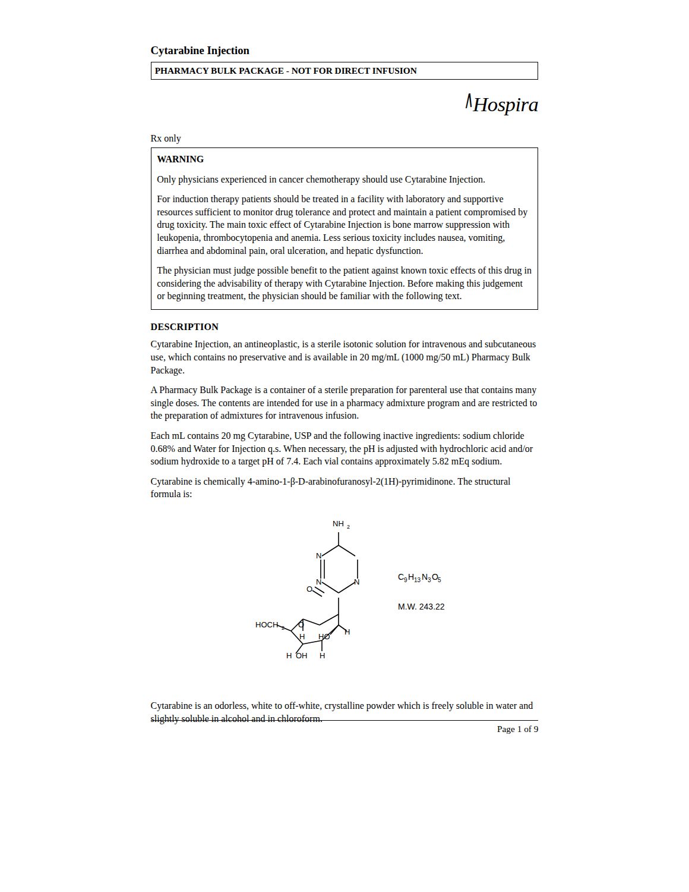Cytarabine Injection
PHARMACY BULK PACKAGE - NOT FOR DIRECT INFUSION
∧Hospira
Rx only
WARNING
Only physicians experienced in cancer chemotherapy should use Cytarabine Injection.
For induction therapy patients should be treated in a facility with laboratory and supportive resources sufficient to monitor drug tolerance and protect and maintain a patient compromised by drug toxicity. The main toxic effect of Cytarabine Injection is bone marrow suppression with leukopenia, thrombocytopenia and anemia. Less serious toxicity includes nausea, vomiting, diarrhea and abdominal pain, oral ulceration, and hepatic dysfunction.
The physician must judge possible benefit to the patient against known toxic effects of this drug in considering the advisability of therapy with Cytarabine Injection. Before making this judgement or beginning treatment, the physician should be familiar with the following text.
DESCRIPTION
Cytarabine Injection, an antineoplastic, is a sterile isotonic solution for intravenous and subcutaneous use, which contains no preservative and is available in 20 mg/mL (1000 mg/50 mL) Pharmacy Bulk Package.
A Pharmacy Bulk Package is a container of a sterile preparation for parenteral use that contains many single doses. The contents are intended for use in a pharmacy admixture program and are restricted to the preparation of admixtures for intravenous infusion.
Each mL contains 20 mg Cytarabine, USP and the following inactive ingredients: sodium chloride 0.68% and Water for Injection q.s. When necessary, the pH is adjusted with hydrochloric acid and/or sodium hydroxide to a target pH of 7.4. Each vial contains approximately 5.82 mEq sodium.
Cytarabine is chemically 4-amino-1-β-D-arabinofuranosyl-2(1H)-pyrimidinone. The structural formula is:
NH 2 N N N O HOCH 2 O H HO H OH H H C 9 H 13 N 3 O 5 M.W. 243.22
Cytarabine is an odorless, white to off-white, crystalline powder which is freely soluble in water and slightly soluble in alcohol and in chloroform.
Page 1 of 9